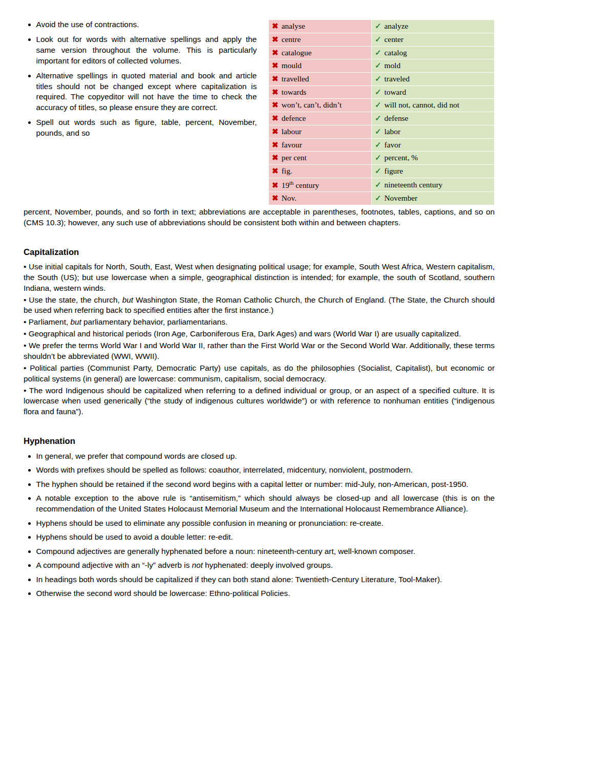Avoid the use of contractions.
Look out for words with alternative spellings and apply the same version throughout the volume. This is particularly important for editors of collected volumes.
Alternative spellings in quoted material and book and article titles should not be changed except where capitalization is required. The copyeditor will not have the time to check the accuracy of titles, so please ensure they are correct.
Spell out words such as figure, table, percent, November, pounds, and so
| ✖ analyse | ✓ analyze |
| ✖ centre | ✓ center |
| ✖ catalogue | ✓ catalog |
| ✖ mould | ✓ mold |
| ✖ travelled | ✓ traveled |
| ✖ towards | ✓ toward |
| ✖ won’t, can’t, didn’t | ✓ will not, cannot, did not |
| ✖ defence | ✓ defense |
| ✖ labour | ✓ labor |
| ✖ favour | ✓ favor |
| ✖ per cent | ✓ percent, % |
| ✖ fig. | ✓ figure |
| ✖ 19 th century | ✓ nineteenth century |
| ✖ Nov. | ✓ November |
percent, November, pounds, and so forth in text; abbreviations are acceptable in parentheses, footnotes, tables, captions, and so on (CMS 10.3); however, any such use of abbreviations should be consistent both within and between chapters.
Capitalization
• Use initial capitals for North, South, East, West when designating political usage; for example, South West Africa, Western capitalism, the South (US); but use lowercase when a simple, geographical distinction is intended; for example, the south of Scotland, southern Indiana, western winds.
• Use the state, the church, but Washington State, the Roman Catholic Church, the Church of England. (The State, the Church should be used when referring back to specified entities after the first instance.)
• Parliament, but parliamentary behavior, parliamentarians.
• Geographical and historical periods (Iron Age, Carboniferous Era, Dark Ages) and wars (World War I) are usually capitalized.
• We prefer the terms World War I and World War II, rather than the First World War or the Second World War. Additionally, these terms shouldn’t be abbreviated (WWI, WWII).
• Political parties (Communist Party, Democratic Party) use capitals, as do the philosophies (Socialist, Capitalist), but economic or political systems (in general) are lowercase: communism, capitalism, social democracy.
• The word Indigenous should be capitalized when referring to a defined individual or group, or an aspect of a specified culture. It is lowercase when used generically (“the study of indigenous cultures worldwide”) or with reference to nonhuman entities (“indigenous flora and fauna”).
Hyphenation
In general, we prefer that compound words are closed up.
Words with prefixes should be spelled as follows: coauthor, interrelated, midcentury, nonviolent, postmodern.
The hyphen should be retained if the second word begins with a capital letter or number: mid-July, non-American, post-1950.
A notable exception to the above rule is “antisemitism,” which should always be closed-up and all lowercase (this is on the recommendation of the United States Holocaust Memorial Museum and the International Holocaust Remembrance Alliance).
Hyphens should be used to eliminate any possible confusion in meaning or pronunciation: re-create.
Hyphens should be used to avoid a double letter: re-edit.
Compound adjectives are generally hyphenated before a noun: nineteenth-century art, well-known composer.
A compound adjective with an “-ly” adverb is not hyphenated: deeply involved groups.
In headings both words should be capitalized if they can both stand alone: Twentieth-Century Literature, Tool-Maker).
Otherwise the second word should be lowercase: Ethno-political Policies.